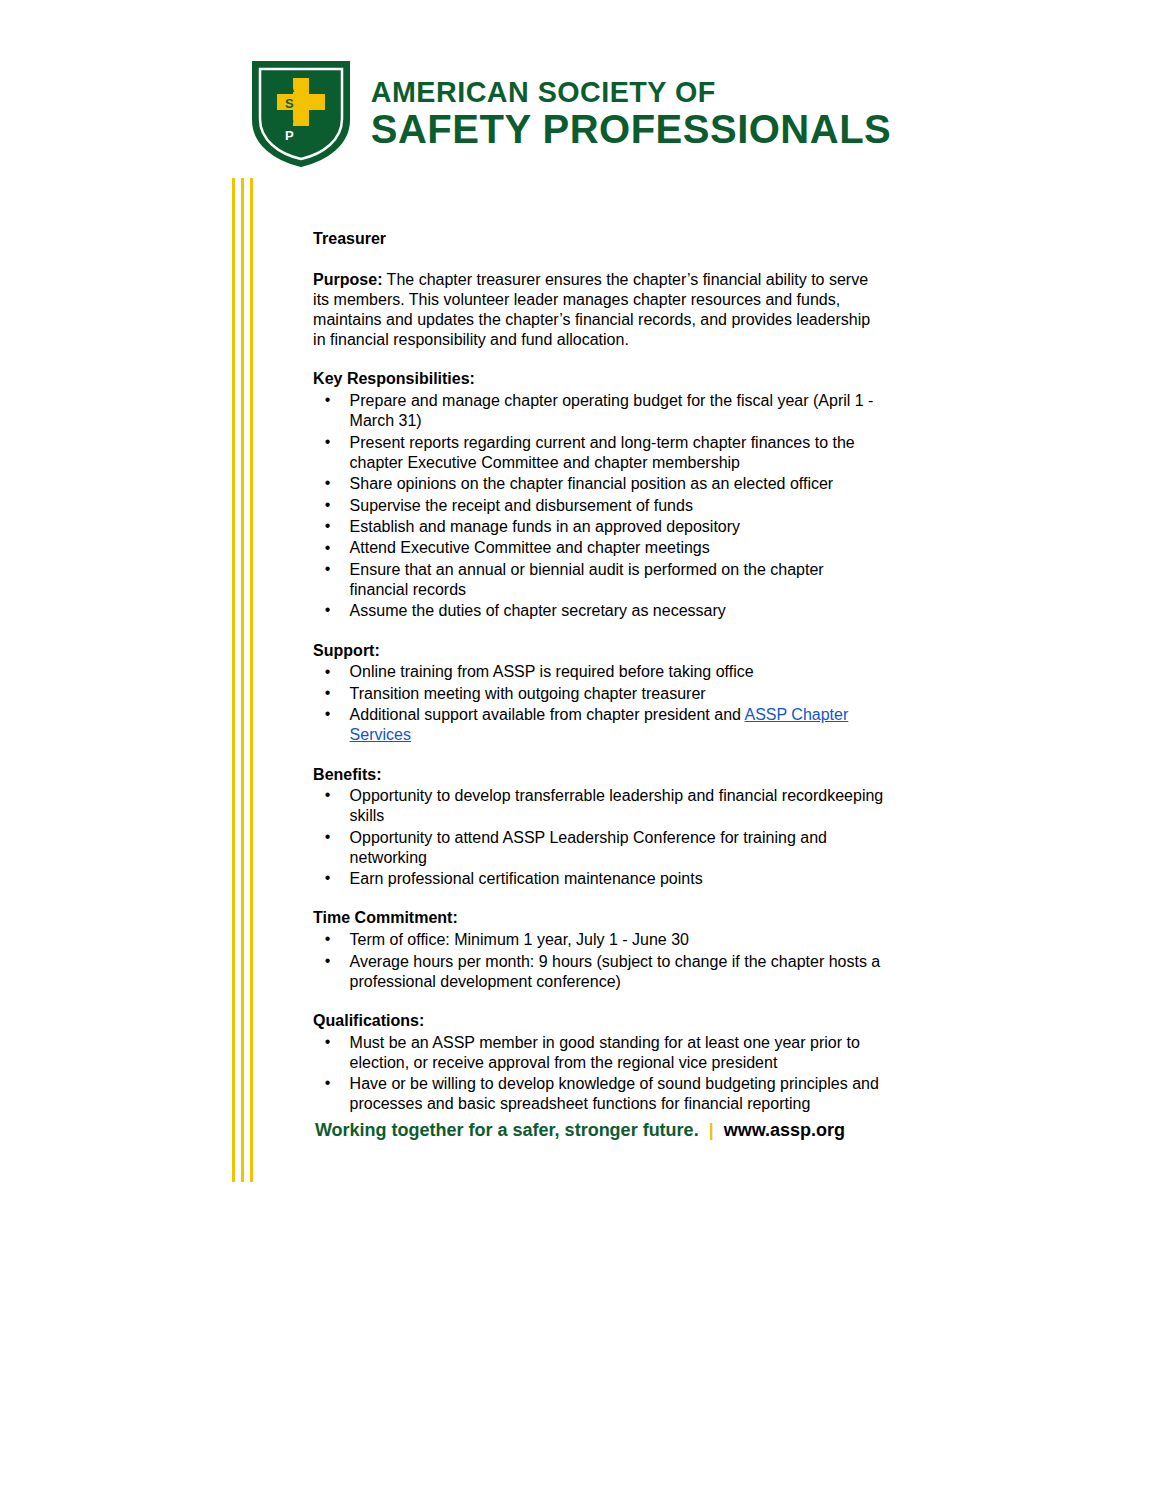A S S P
AMERICAN SOCIETY OF SAFETY PROFESSIONALS
Treasurer
Purpose: The chapter treasurer ensures the chapter’s financial ability to serve its members. This volunteer leader manages chapter resources and funds, maintains and updates the chapter’s financial records, and provides leadership in financial responsibility and fund allocation.
Key Responsibilities:
Prepare and manage chapter operating budget for the fiscal year (April 1 - March 31)
Present reports regarding current and long-term chapter finances to the chapter Executive Committee and chapter membership
Share opinions on the chapter financial position as an elected officer
Supervise the receipt and disbursement of funds
Establish and manage funds in an approved depository
Attend Executive Committee and chapter meetings
Ensure that an annual or biennial audit is performed on the chapter financial records
Assume the duties of chapter secretary as necessary
Support:
Online training from ASSP is required before taking office
Transition meeting with outgoing chapter treasurer
Additional support available from chapter president and ASSP Chapter Services
Benefits:
Opportunity to develop transferrable leadership and financial recordkeeping skills
Opportunity to attend ASSP Leadership Conference for training and networking
Earn professional certification maintenance points
Time Commitment:
Term of office: Minimum 1 year, July 1 - June 30
Average hours per month: 9 hours (subject to change if the chapter hosts a professional development conference)
Qualifications:
Must be an ASSP member in good standing for at least one year prior to election, or receive approval from the regional vice president
Have or be willing to develop knowledge of sound budgeting principles and processes and basic spreadsheet functions for financial reporting
Working together for a safer, stronger future. | www.assp.org